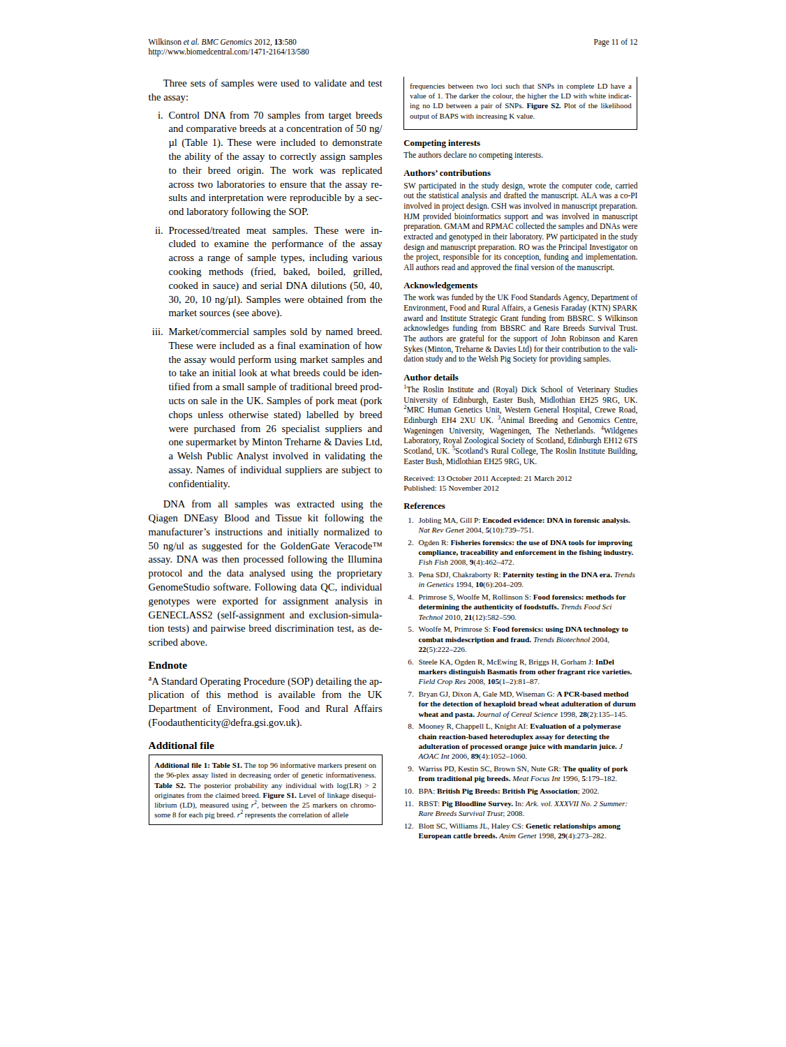Wilkinson et al. BMC Genomics 2012, 13:580
http://www.biomedcentral.com/1471-2164/13/580
Page 11 of 12
Three sets of samples were used to validate and test the assay:
Control DNA from 70 samples from target breeds and comparative breeds at a concentration of 50 ng/µl (Table 1). These were included to demonstrate the ability of the assay to correctly assign samples to their breed origin. The work was replicated across two laboratories to ensure that the assay results and interpretation were reproducible by a second laboratory following the SOP.
Processed/treated meat samples. These were included to examine the performance of the assay across a range of sample types, including various cooking methods (fried, baked, boiled, grilled, cooked in sauce) and serial DNA dilutions (50, 40, 30, 20, 10 ng/µl). Samples were obtained from the market sources (see above).
Market/commercial samples sold by named breed. These were included as a final examination of how the assay would perform using market samples and to take an initial look at what breeds could be identified from a small sample of traditional breed products on sale in the UK. Samples of pork meat (pork chops unless otherwise stated) labelled by breed were purchased from 26 specialist suppliers and one supermarket by Minton Treharne & Davies Ltd, a Welsh Public Analyst involved in validating the assay. Names of individual suppliers are subject to confidentiality.
DNA from all samples was extracted using the Qiagen DNEasy Blood and Tissue kit following the manufacturer’s instructions and initially normalized to 50 ng/ul as suggested for the GoldenGate Veracode™ assay. DNA was then processed following the Illumina protocol and the data analysed using the proprietary GenomeStudio software. Following data QC, individual genotypes were exported for assignment analysis in GENECLASS2 (self-assignment and exclusion-simulation tests) and pairwise breed discrimination test, as described above.
Endnote
a A Standard Operating Procedure (SOP) detailing the application of this method is available from the UK Department of Environment, Food and Rural Affairs (Foodauthenticity@defra.gsi.gov.uk).
Additional file
Additional file 1: Table S1. The top 96 informative markers present on the 96-plex assay listed in decreasing order of genetic informativeness. Table S2. The posterior probability any individual with log(LR) > 2 originates from the claimed breed. Figure S1. Level of linkage disequilibrium (LD), measured using r2, between the 25 markers on chromosome 8 for each pig breed. r2 represents the correlation of allele
frequencies between two loci such that SNPs in complete LD have a value of 1. The darker the colour, the higher the LD with white indicating no LD between a pair of SNPs. Figure S2. Plot of the likelihood output of BAPS with increasing K value.
Competing interests
The authors declare no competing interests.
Authors’ contributions
SW participated in the study design, wrote the computer code, carried out the statistical analysis and drafted the manuscript. ALA was a co-PI involved in project design. CSH was involved in manuscript preparation. HJM provided bioinformatics support and was involved in manuscript preparation. GMAM and RPMAC collected the samples and DNAs were extracted and genotyped in their laboratory. PW participated in the study design and manuscript preparation. RO was the Principal Investigator on the project, responsible for its conception, funding and implementation. All authors read and approved the final version of the manuscript.
Acknowledgements
The work was funded by the UK Food Standards Agency, Department of Environment, Food and Rural Affairs, a Genesis Faraday (KTN) SPARK award and Institute Strategic Grant funding from BBSRC. S Wilkinson acknowledges funding from BBSRC and Rare Breeds Survival Trust. The authors are grateful for the support of John Robinson and Karen Sykes (Minton, Treharne & Davies Ltd) for their contribution to the validation study and to the Welsh Pig Society for providing samples.
Author details
1The Roslin Institute and (Royal) Dick School of Veterinary Studies University of Edinburgh, Easter Bush, Midlothian EH25 9RG, UK. 2MRC Human Genetics Unit, Western General Hospital, Crewe Road, Edinburgh EH4 2XU UK. 3Animal Breeding and Genomics Centre, Wageningen University, Wageningen, The Netherlands. 4Wildgenes Laboratory, Royal Zoological Society of Scotland, Edinburgh EH12 6TS Scotland, UK. 5Scotland’s Rural College, The Roslin Institute Building, Easter Bush, Midlothian EH25 9RG, UK.
Received: 13 October 2011 Accepted: 21 March 2012
Published: 15 November 2012
References
Jobling MA, Gill P: Encoded evidence: DNA in forensic analysis. Nat Rev Genet 2004, 5(10):739–751.
Ogden R: Fisheries forensics: the use of DNA tools for improving compliance, traceability and enforcement in the fishing industry. Fish Fish 2008, 9(4):462–472.
Pena SDJ, Chakraborty R: Paternity testing in the DNA era. Trends in Genetics 1994, 10(6):204–209.
Primrose S, Woolfe M, Rollinson S: Food forensics: methods for determining the authenticity of foodstuffs. Trends Food Sci Technol 2010, 21(12):582–590.
Woolfe M, Primrose S: Food forensics: using DNA technology to combat misdescription and fraud. Trends Biotechnol 2004, 22(5):222–226.
Steele KA, Ogden R, McEwing R, Briggs H, Gorham J: InDel markers distinguish Basmatis from other fragrant rice varieties. Field Crop Res 2008, 105(1–2):81–87.
Bryan GJ, Dixon A, Gale MD, Wiseman G: A PCR-based method for the detection of hexaploid bread wheat adulteration of durum wheat and pasta. Journal of Cereal Science 1998, 28(2):135–145.
Mooney R, Chappell L, Knight AI: Evaluation of a polymerase chain reaction-based heteroduplex assay for detecting the adulteration of processed orange juice with mandarin juice. J AOAC Int 2006, 89(4):1052–1060.
Warriss PD, Kestin SC, Brown SN, Nute GR: The quality of pork from traditional pig breeds. Meat Focus Int 1996, 5:179–182.
BPA: British Pig Breeds: British Pig Association; 2002.
RBST: Pig Bloodline Survey. In: Ark. vol. XXXVII No. 2 Summer: Rare Breeds Survival Trust; 2008.
Blott SC, Williams JL, Haley CS: Genetic relationships among European cattle breeds. Anim Genet 1998, 29(4):273–282.